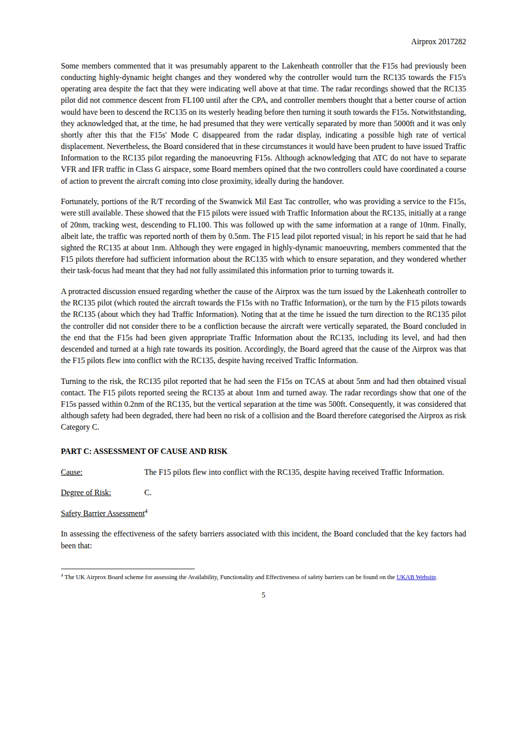Airprox 2017282
Some members commented that it was presumably apparent to the Lakenheath controller that the F15s had previously been conducting highly-dynamic height changes and they wondered why the controller would turn the RC135 towards the F15's operating area despite the fact that they were indicating well above at that time. The radar recordings showed that the RC135 pilot did not commence descent from FL100 until after the CPA, and controller members thought that a better course of action would have been to descend the RC135 on its westerly heading before then turning it south towards the F15s. Notwithstanding, they acknowledged that, at the time, he had presumed that they were vertically separated by more than 5000ft and it was only shortly after this that the F15s' Mode C disappeared from the radar display, indicating a possible high rate of vertical displacement. Nevertheless, the Board considered that in these circumstances it would have been prudent to have issued Traffic Information to the RC135 pilot regarding the manoeuvring F15s. Although acknowledging that ATC do not have to separate VFR and IFR traffic in Class G airspace, some Board members opined that the two controllers could have coordinated a course of action to prevent the aircraft coming into close proximity, ideally during the handover.
Fortunately, portions of the R/T recording of the Swanwick Mil East Tac controller, who was providing a service to the F15s, were still available. These showed that the F15 pilots were issued with Traffic Information about the RC135, initially at a range of 20nm, tracking west, descending to FL100. This was followed up with the same information at a range of 10nm. Finally, albeit late, the traffic was reported north of them by 0.5nm. The F15 lead pilot reported visual; in his report he said that he had sighted the RC135 at about 1nm. Although they were engaged in highly-dynamic manoeuvring, members commented that the F15 pilots therefore had sufficient information about the RC135 with which to ensure separation, and they wondered whether their task-focus had meant that they had not fully assimilated this information prior to turning towards it.
A protracted discussion ensued regarding whether the cause of the Airprox was the turn issued by the Lakenheath controller to the RC135 pilot (which routed the aircraft towards the F15s with no Traffic Information), or the turn by the F15 pilots towards the RC135 (about which they had Traffic Information). Noting that at the time he issued the turn direction to the RC135 pilot the controller did not consider there to be a confliction because the aircraft were vertically separated, the Board concluded in the end that the F15s had been given appropriate Traffic Information about the RC135, including its level, and had then descended and turned at a high rate towards its position. Accordingly, the Board agreed that the cause of the Airprox was that the F15 pilots flew into conflict with the RC135, despite having received Traffic Information.
Turning to the risk, the RC135 pilot reported that he had seen the F15s on TCAS at about 5nm and had then obtained visual contact. The F15 pilots reported seeing the RC135 at about 1nm and turned away. The radar recordings show that one of the F15s passed within 0.2nm of the RC135, but the vertical separation at the time was 500ft. Consequently, it was considered that although safety had been degraded, there had been no risk of a collision and the Board therefore categorised the Airprox as risk Category C.
PART C: ASSESSMENT OF CAUSE AND RISK
Cause:
The F15 pilots flew into conflict with the RC135, despite having received Traffic Information.
Degree of Risk:
C.
Safety Barrier Assessment4
In assessing the effectiveness of the safety barriers associated with this incident, the Board concluded that the key factors had been that:
4 The UK Airprox Board scheme for assessing the Availability, Functionality and Effectiveness of safety barriers can be found on the UKAB Website.
5